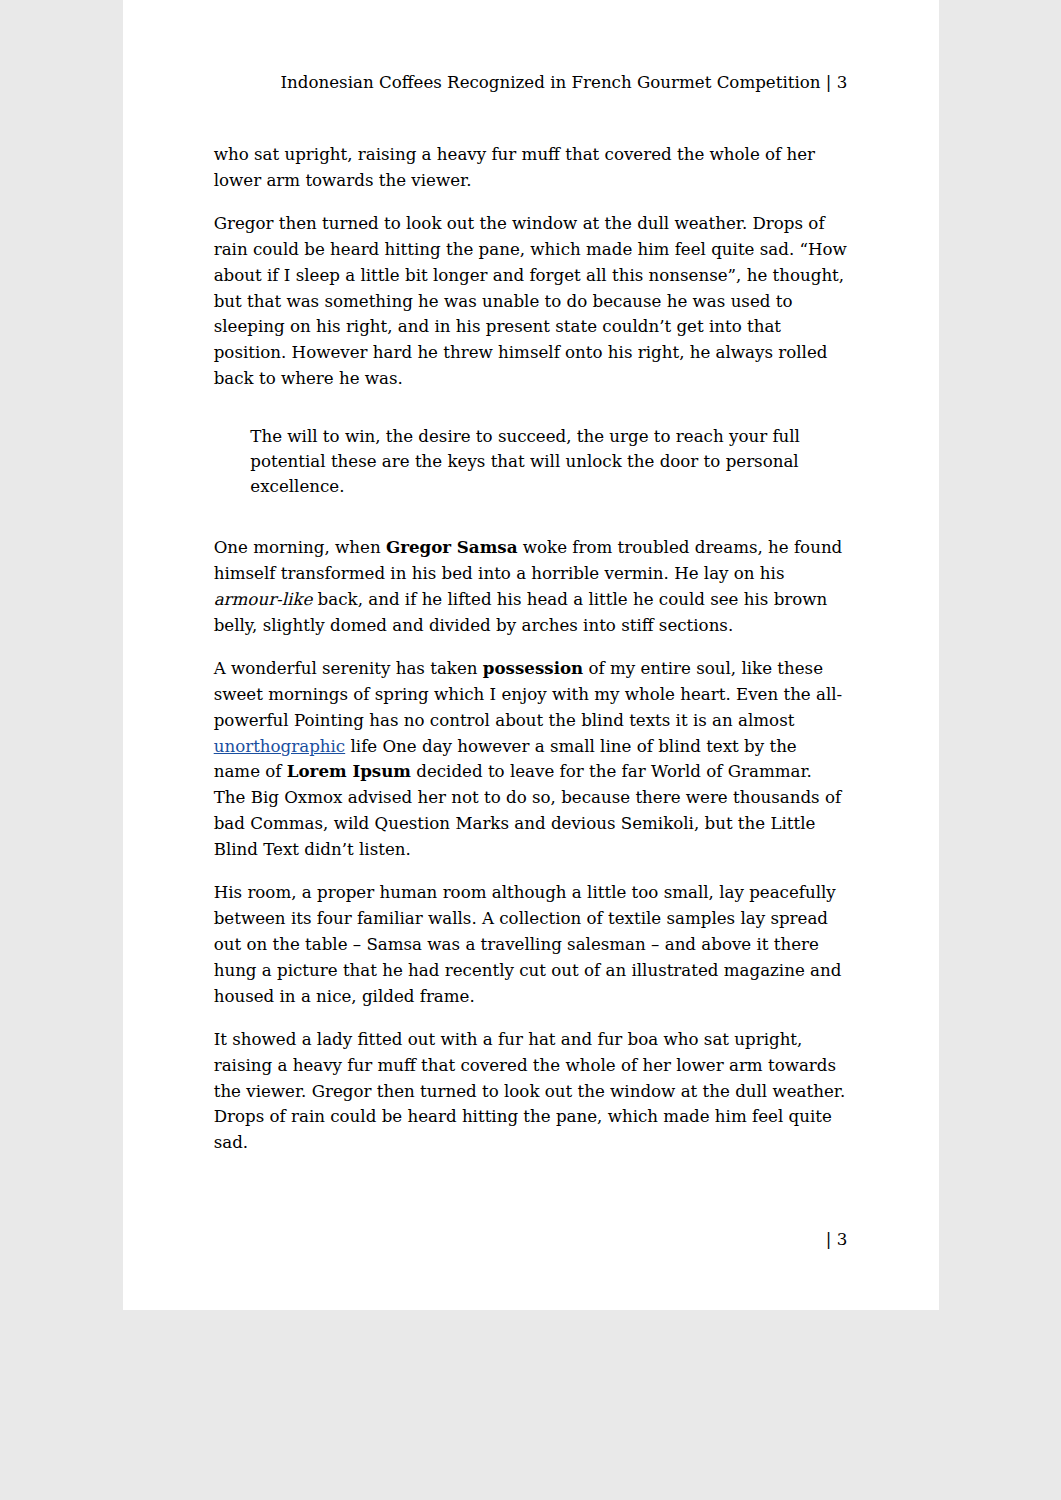Indonesian Coffees Recognized in French Gourmet Competition | 3
who sat upright, raising a heavy fur muff that covered the whole of her lower arm towards the viewer.
Gregor then turned to look out the window at the dull weather. Drops of rain could be heard hitting the pane, which made him feel quite sad. “How about if I sleep a little bit longer and forget all this nonsense”, he thought, but that was something he was unable to do because he was used to sleeping on his right, and in his present state couldn’t get into that position. However hard he threw himself onto his right, he always rolled back to where he was.
The will to win, the desire to succeed, the urge to reach your full potential these are the keys that will unlock the door to personal excellence.
One morning, when Gregor Samsa woke from troubled dreams, he found himself transformed in his bed into a horrible vermin. He lay on his armour-like back, and if he lifted his head a little he could see his brown belly, slightly domed and divided by arches into stiff sections.
A wonderful serenity has taken possession of my entire soul, like these sweet mornings of spring which I enjoy with my whole heart. Even the all-powerful Pointing has no control about the blind texts it is an almost unorthographic life One day however a small line of blind text by the name of Lorem Ipsum decided to leave for the far World of Grammar. The Big Oxmox advised her not to do so, because there were thousands of bad Commas, wild Question Marks and devious Semikoli, but the Little Blind Text didn’t listen.
His room, a proper human room although a little too small, lay peacefully between its four familiar walls. A collection of textile samples lay spread out on the table – Samsa was a travelling salesman – and above it there hung a picture that he had recently cut out of an illustrated magazine and housed in a nice, gilded frame.
It showed a lady fitted out with a fur hat and fur boa who sat upright, raising a heavy fur muff that covered the whole of her lower arm towards the viewer. Gregor then turned to look out the window at the dull weather. Drops of rain could be heard hitting the pane, which made him feel quite sad.
| 3